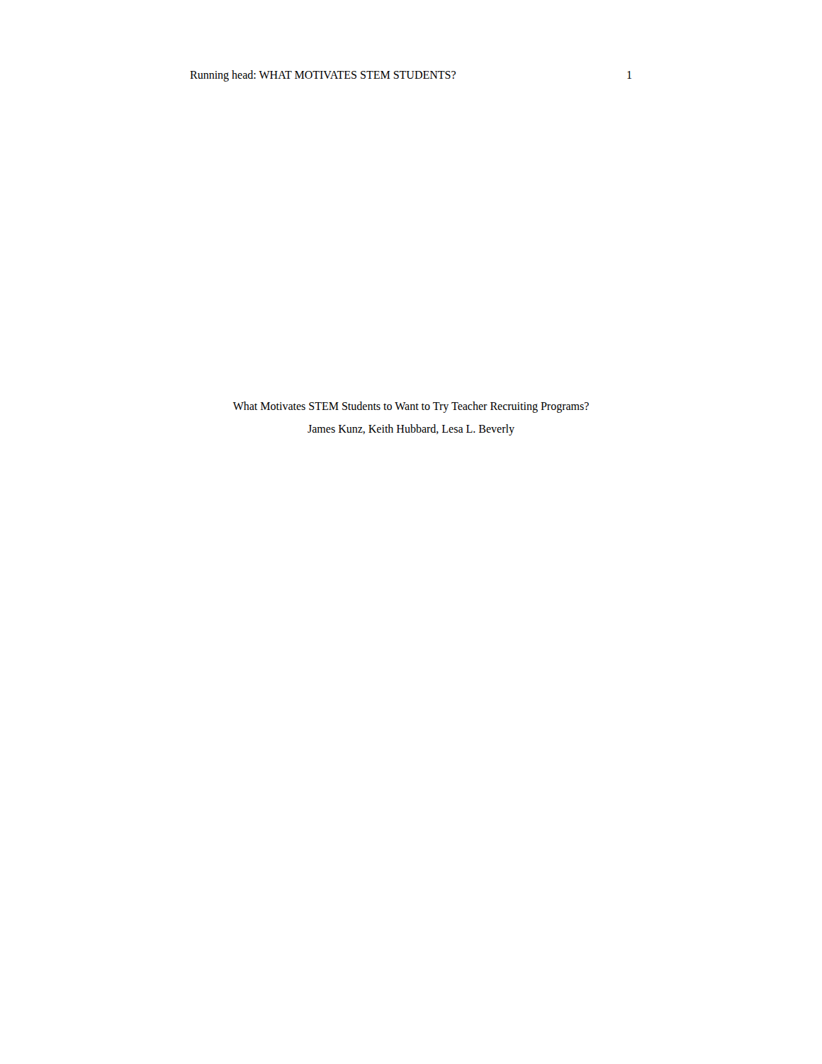Running head: WHAT MOTIVATES STEM STUDENTS? 1
What Motivates STEM Students to Want to Try Teacher Recruiting Programs?
James Kunz, Keith Hubbard, Lesa L. Beverly